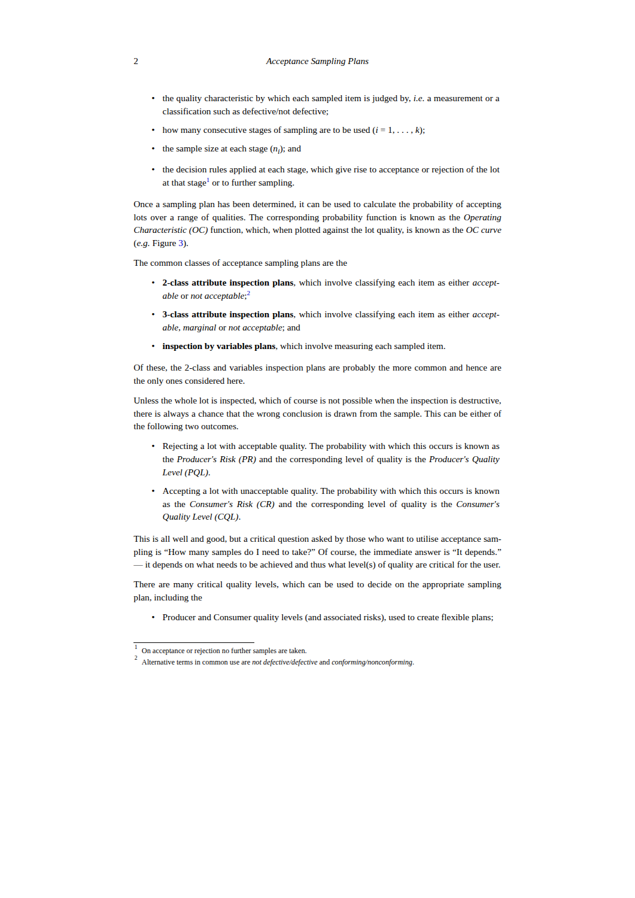2
Acceptance Sampling Plans
the quality characteristic by which each sampled item is judged by, i.e. a measurement or a classification such as defective/not defective;
how many consecutive stages of sampling are to be used (i = 1, . . . , k);
the sample size at each stage (ni); and
the decision rules applied at each stage, which give rise to acceptance or rejection of the lot at that stage1 or to further sampling.
Once a sampling plan has been determined, it can be used to calculate the probability of accepting lots over a range of qualities. The corresponding probability function is known as the Operating Characteristic (OC) function, which, when plotted against the lot quality, is known as the OC curve (e.g. Figure 3).
The common classes of acceptance sampling plans are the
2-class attribute inspection plans, which involve classifying each item as either acceptable or not acceptable;2
3-class attribute inspection plans, which involve classifying each item as either acceptable, marginal or not acceptable; and
inspection by variables plans, which involve measuring each sampled item.
Of these, the 2-class and variables inspection plans are probably the more common and hence are the only ones considered here.
Unless the whole lot is inspected, which of course is not possible when the inspection is destructive, there is always a chance that the wrong conclusion is drawn from the sample. This can be either of the following two outcomes.
Rejecting a lot with acceptable quality. The probability with which this occurs is known as the Producer's Risk (PR) and the corresponding level of quality is the Producer's Quality Level (PQL).
Accepting a lot with unacceptable quality. The probability with which this occurs is known as the Consumer's Risk (CR) and the corresponding level of quality is the Consumer's Quality Level (CQL).
This is all well and good, but a critical question asked by those who want to utilise acceptance sampling is “How many samples do I need to take?” Of course, the immediate answer is “It depends.” — it depends on what needs to be achieved and thus what level(s) of quality are critical for the user.
There are many critical quality levels, which can be used to decide on the appropriate sampling plan, including the
Producer and Consumer quality levels (and associated risks), used to create flexible plans;
1On acceptance or rejection no further samples are taken.
2Alternative terms in common use are not defective/defective and conforming/nonconforming.